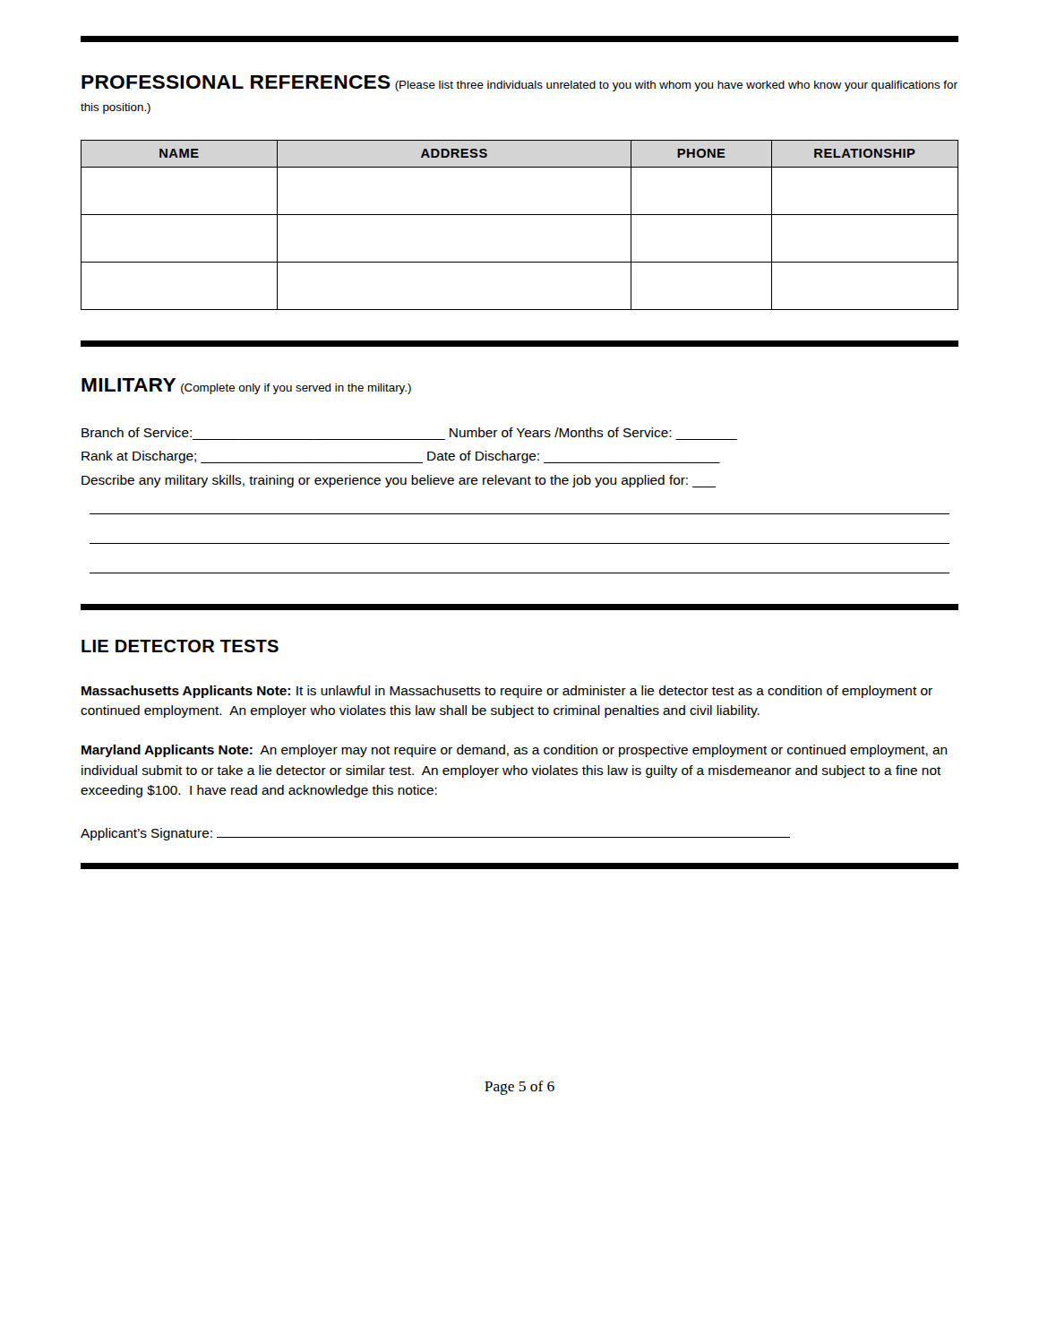PROFESSIONAL REFERENCES
(Please list three individuals unrelated to you with whom you have worked who know your qualifications for this position.)
| NAME | ADDRESS | PHONE | RELATIONSHIP |
| --- | --- | --- | --- |
MILITARY
(Complete only if you served in the military.)
Branch of Service:_________________________________ Number of Years /Months of Service: ________
Rank at Discharge; _____________________________ Date of Discharge: _______________________
Describe any military skills, training or experience you believe are relevant to the job you applied for: ___
LIE DETECTOR TESTS
Massachusetts Applicants Note: It is unlawful in Massachusetts to require or administer a lie detector test as a condition of employment or continued employment. An employer who violates this law shall be subject to criminal penalties and civil liability.
Maryland Applicants Note: An employer may not require or demand, as a condition or prospective employment or continued employment, an individual submit to or take a lie detector or similar test. An employer who violates this law is guilty of a misdemeanor and subject to a fine not exceeding $100. I have read and acknowledge this notice:
Applicant’s Signature:
Page 5 of 6